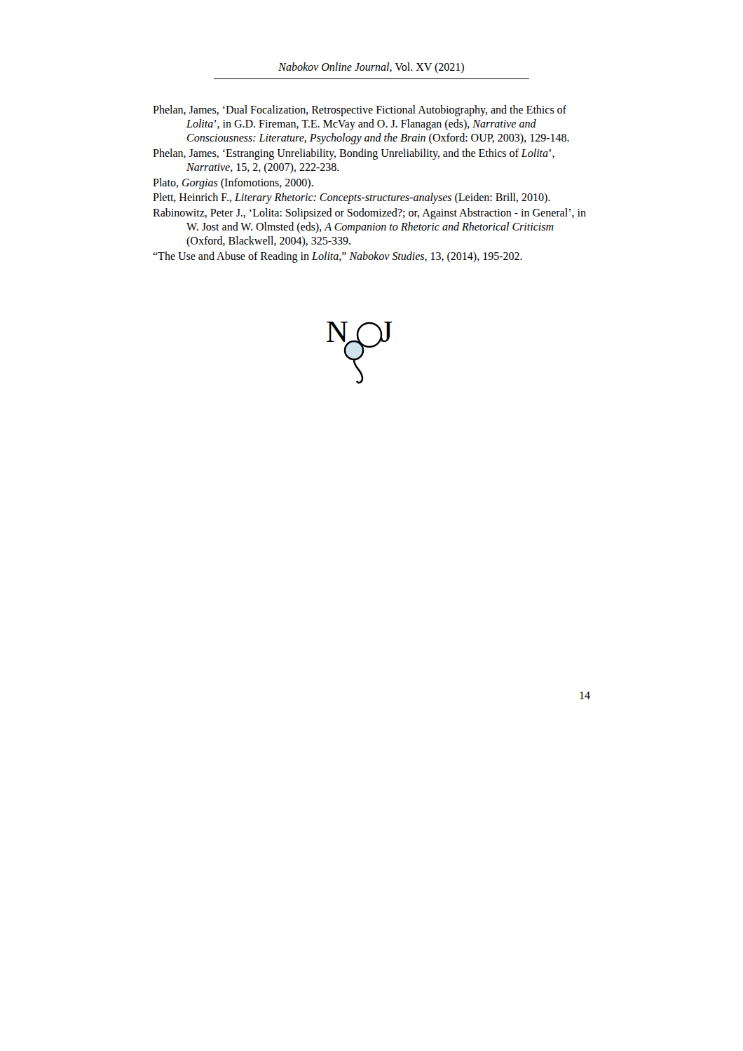Nabokov Online Journal, Vol. XV (2021)
Phelan, James, ‘Dual Focalization, Retrospective Fictional Autobiography, and the Ethics of Lolita’, in G.D. Fireman, T.E. McVay and O. J. Flanagan (eds), Narrative and Consciousness: Literature, Psychology and the Brain (Oxford: OUP, 2003), 129-148.
Phelan, James, ‘Estranging Unreliability, Bonding Unreliability, and the Ethics of Lolita’, Narrative, 15, 2, (2007), 222-238.
Plato, Gorgias (Infomotions, 2000).
Plett, Heinrich F., Literary Rhetoric: Concepts-structures-analyses (Leiden: Brill, 2010).
Rabinowitz, Peter J., ‘Lolita: Solipsized or Sodomized?; or, Against Abstraction - in General’, in W. Jost and W. Olmsted (eds), A Companion to Rhetoric and Rhetorical Criticism (Oxford, Blackwell, 2004), 325-339.
“The Use and Abuse of Reading in Lolita,” Nabokov Studies, 13, (2014), 195-202.
NOJ N J
14